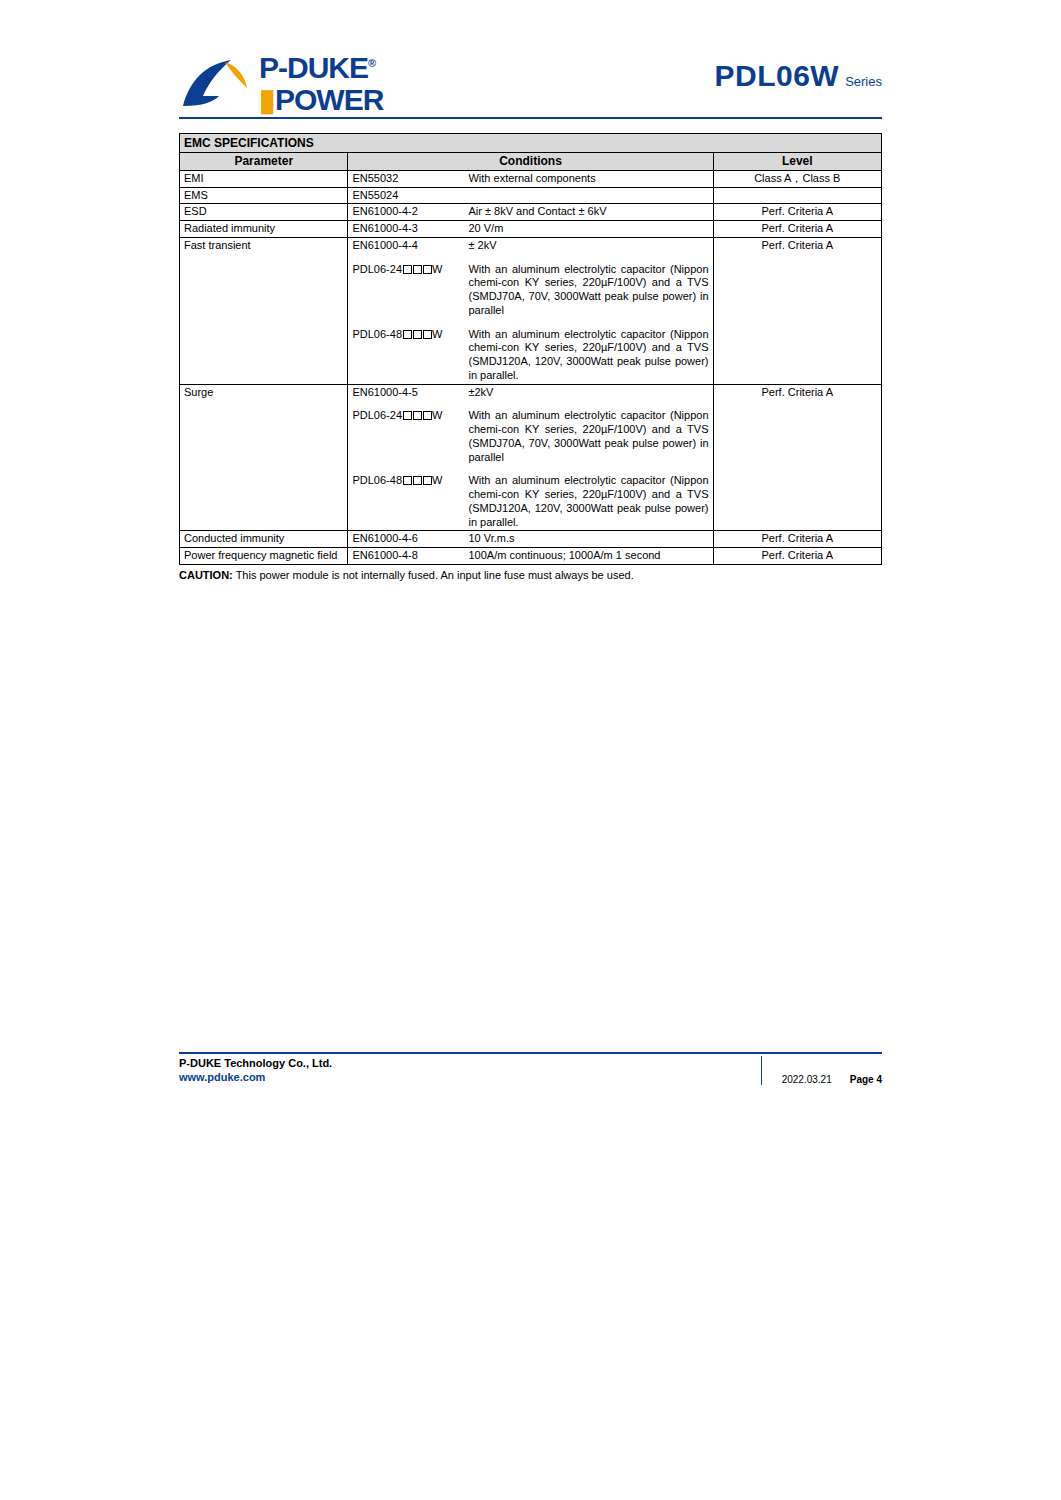P-DUKE®
▮POWER
PDL06W Series
EMC SPECIFICATIONS
| Parameter | Conditions | Level |
| --- | --- | --- |
| EMI | EN55032 With external components | Class A，Class B |
| EMS | EN55024 | |
| ESD | EN61000-4-2 Air ± 8kV and Contact ± 6kV | Perf. Criteria A |
| Radiated immunity | EN61000-4-3 20 V/m | Perf. Criteria A |
| Fast transient | EN61000-4-4 ± 2kV PDL06-24 W With an aluminum electrolytic capacitor (Nippon chemi-con KY series, 220µF/100V) and a TVS (SMDJ70A, 70V, 3000Watt peak pulse power) in parallel PDL06-48 W With an aluminum electrolytic capacitor (Nippon chemi-con KY series, 220µF/100V) and a TVS (SMDJ120A, 120V, 3000Watt peak pulse power) in parallel. | Perf. Criteria A |
| Surge | EN61000-4-5 ±2kV PDL06-24 W With an aluminum electrolytic capacitor (Nippon chemi-con KY series, 220µF/100V) and a TVS (SMDJ70A, 70V, 3000Watt peak pulse power) in parallel PDL06-48 W With an aluminum electrolytic capacitor (Nippon chemi-con KY series, 220µF/100V) and a TVS (SMDJ120A, 120V, 3000Watt peak pulse power) in parallel. | Perf. Criteria A |
| Conducted immunity | EN61000-4-6 10 Vr.m.s | Perf. Criteria A |
| Power frequency magnetic field | EN61000-4-8 100A/m continuous; 1000A/m 1 second | Perf. Criteria A |
CAUTION: This power module is not internally fused. An input line fuse must always be used.
P-DUKE Technology Co., Ltd.
www.pduke.com
2022.03.21 Page 4